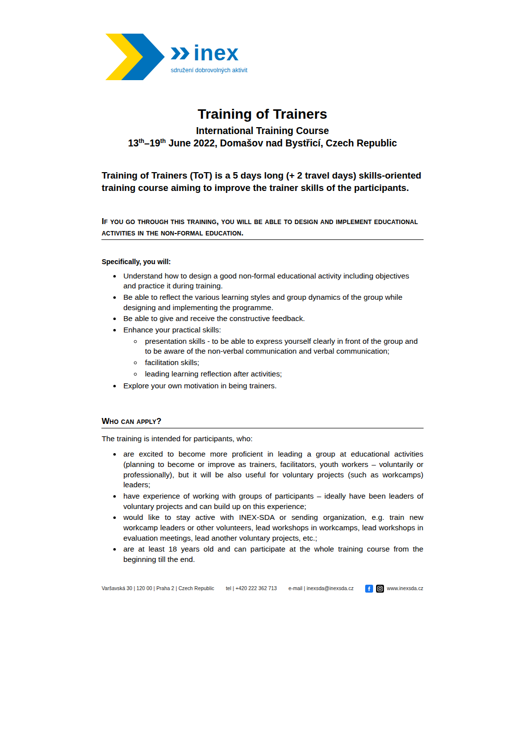inex sdružení dobrovolných aktivit
Training of Trainers
International Training Course
13th–19th June 2022, Domašov nad Bystřicí, Czech Republic
Training of Trainers (ToT) is a 5 days long (+ 2 travel days) skills-oriented training course aiming to improve the trainer skills of the participants.
If you go through this training, you will be able to design and implement educational activities in the non-formal education.
Specifically, you will:
Understand how to design a good non-formal educational activity including objectives and practice it during training.
Be able to reflect the various learning styles and group dynamics of the group while designing and implementing the programme.
Be able to give and receive the constructive feedback.
Enhance your practical skills:
presentation skills - to be able to express yourself clearly in front of the group and to be aware of the non-verbal communication and verbal communication;
facilitation skills;
leading learning reflection after activities;
Explore your own motivation in being trainers.
Who can apply?
The training is intended for participants, who:
are excited to become more proficient in leading a group at educational activities (planning to become or improve as trainers, facilitators, youth workers – voluntarily or professionally), but it will be also useful for voluntary projects (such as workcamps) leaders;
have experience of working with groups of participants – ideally have been leaders of voluntary projects and can build up on this experience;
would like to stay active with INEX-SDA or sending organization, e.g. train new workcamp leaders or other volunteers, lead workshops in workcamps, lead workshops in evaluation meetings, lead another voluntary projects, etc.;
are at least 18 years old and can participate at the whole training course from the beginning till the end.
Varšavská 30 | 120 00 | Praha 2 | Czech Republic tel | +420 222 362 713 e-mail | inexsda@inexsda.cz www.inexsda.cz